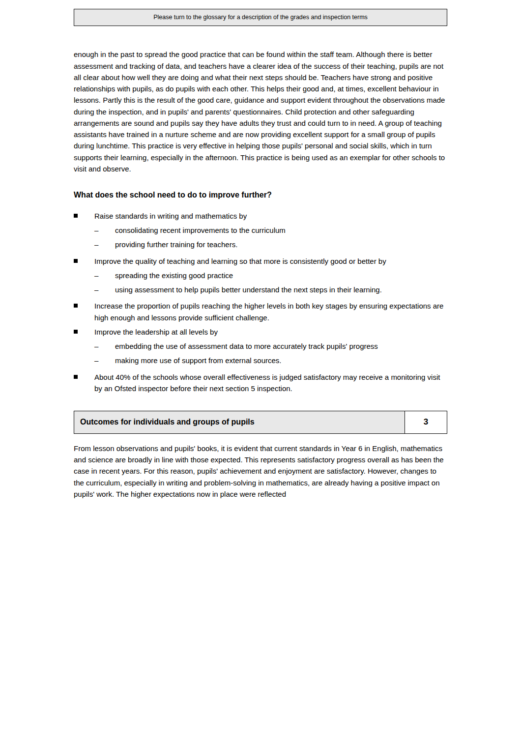Please turn to the glossary for a description of the grades and inspection terms
enough in the past to spread the good practice that can be found within the staff team. Although there is better assessment and tracking of data, and teachers have a clearer idea of the success of their teaching, pupils are not all clear about how well they are doing and what their next steps should be. Teachers have strong and positive relationships with pupils, as do pupils with each other. This helps their good and, at times, excellent behaviour in lessons. Partly this is the result of the good care, guidance and support evident throughout the observations made during the inspection, and in pupils' and parents' questionnaires. Child protection and other safeguarding arrangements are sound and pupils say they have adults they trust and could turn to in need. A group of teaching assistants have trained in a nurture scheme and are now providing excellent support for a small group of pupils during lunchtime. This practice is very effective in helping those pupils' personal and social skills, which in turn supports their learning, especially in the afternoon. This practice is being used as an exemplar for other schools to visit and observe.
What does the school need to do to improve further?
Raise standards in writing and mathematics by
consolidating recent improvements to the curriculum
providing further training for teachers.
Improve the quality of teaching and learning so that more is consistently good or better by
spreading the existing good practice
using assessment to help pupils better understand the next steps in their learning.
Increase the proportion of pupils reaching the higher levels in both key stages by ensuring expectations are high enough and lessons provide sufficient challenge.
Improve the leadership at all levels by
embedding the use of assessment data to more accurately track pupils' progress
making more use of support from external sources.
About 40% of the schools whose overall effectiveness is judged satisfactory may receive a monitoring visit by an Ofsted inspector before their next section 5 inspection.
Outcomes for individuals and groups of pupils
3
From lesson observations and pupils' books, it is evident that current standards in Year 6 in English, mathematics and science are broadly in line with those expected. This represents satisfactory progress overall as has been the case in recent years. For this reason, pupils' achievement and enjoyment are satisfactory. However, changes to the curriculum, especially in writing and problem-solving in mathematics, are already having a positive impact on pupils' work. The higher expectations now in place were reflected